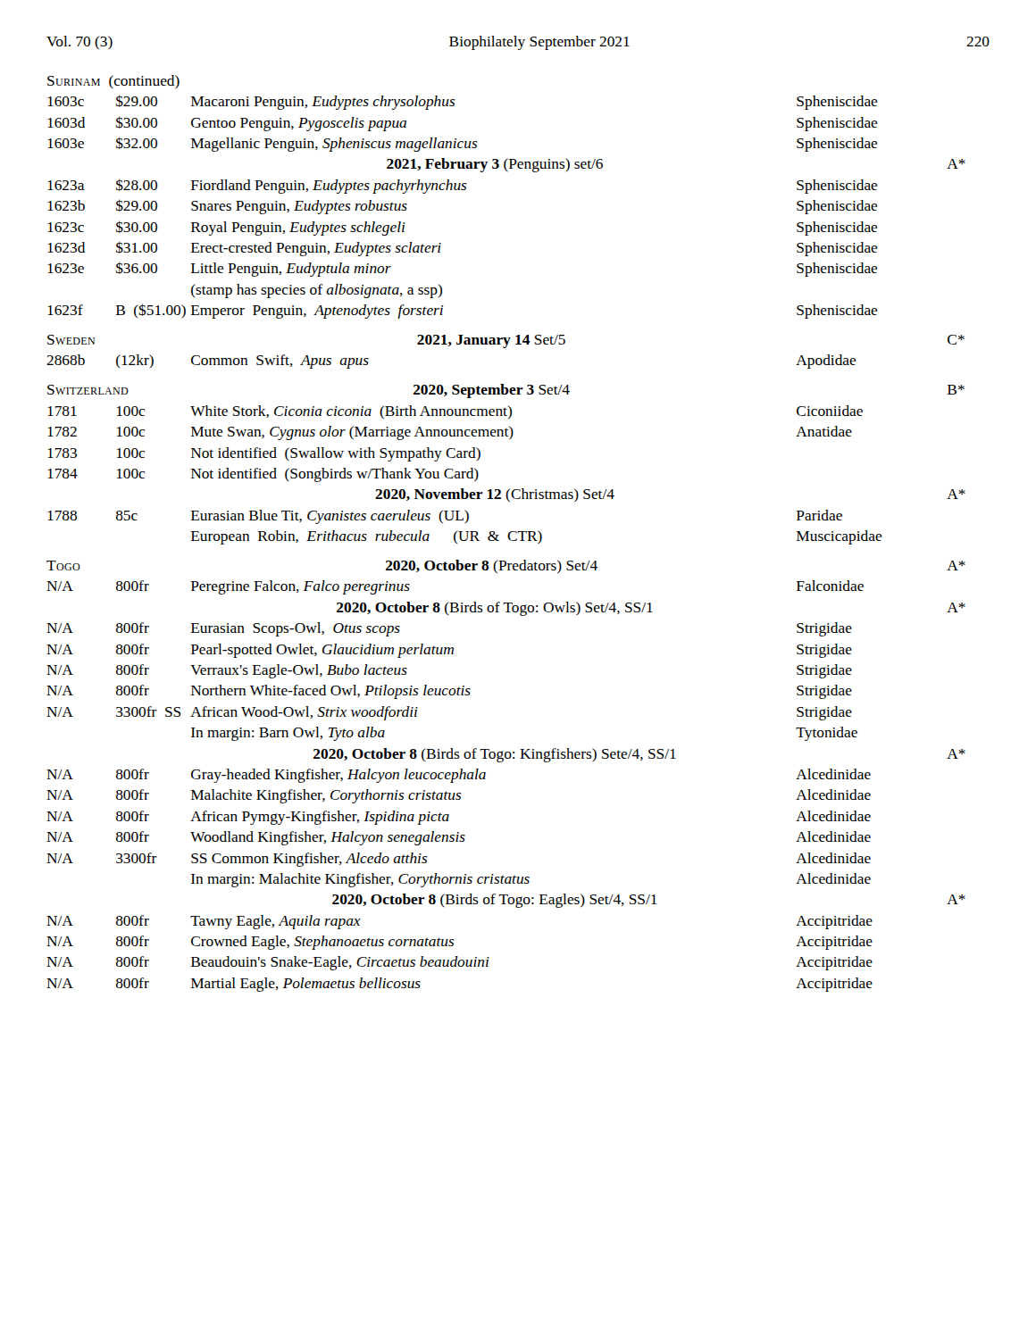Vol. 70 (3)
Biophilately September 2021
220
| Surinam (continued) |
| 1603c | $29.00 | Macaroni Penguin, Eudyptes chrysolophus | Spheniscidae | |
| 1603d | $30.00 | Gentoo Penguin, Pygoscelis papua | Spheniscidae | |
| 1603e | $32.00 | Magellanic Penguin, Spheniscus magellanicus | Spheniscidae | |
| 2021, February 3 (Penguins) set/6 | A* |
| 1623a | $28.00 | Fiordland Penguin, Eudyptes pachyrhynchus | Spheniscidae | |
| 1623b | $29.00 | Snares Penguin, Eudyptes robustus | Spheniscidae | |
| 1623c | $30.00 | Royal Penguin, Eudyptes schlegeli | Spheniscidae | |
| 1623d | $31.00 | Erect-crested Penguin, Eudyptes sclateri | Spheniscidae | |
| 1623e | $36.00 | Little Penguin, Eudyptula minor | Spheniscidae | |
| | | (stamp has species of albosignata , a ssp) | | |
| 1623f | B ($51.00) | Emperor Penguin, Aptenodytes forsteri | Spheniscidae | |
| Sweden | 2021, January 14 Set/5 | | C* |
| 2868b | (12kr) | Common Swift, Apus apus | Apodidae | |
| Switzerland | 2020, September 3 Set/4 | | B* |
| 1781 | 100c | White Stork, Ciconia ciconia (Birth Announcment) | Ciconiidae | |
| 1782 | 100c | Mute Swan, Cygnus olor (Marriage Announcement) | Anatidae | |
| 1783 | 100c | Not identified (Swallow with Sympathy Card) | | |
| 1784 | 100c | Not identified (Songbirds w/Thank You Card) | | |
| 2020, November 12 (Christmas) Set/4 | A* |
| 1788 | 85c | Eurasian Blue Tit, Cyanistes caeruleus (UL) | Paridae | |
| | | European Robin, Erithacus rubecula (UR & CTR) | Muscicapidae | |
| Togo | 2020, October 8 (Predators) Set/4 | | A* |
| N/A | 800fr | Peregrine Falcon, Falco peregrinus | Falconidae | |
| 2020, October 8 (Birds of Togo: Owls) Set/4, SS/1 | A* |
| N/A | 800fr | Eurasian Scops-Owl, Otus scops | Strigidae | |
| N/A | 800fr | Pearl-spotted Owlet, Glaucidium perlatum | Strigidae | |
| N/A | 800fr | Verraux's Eagle-Owl, Bubo lacteus | Strigidae | |
| N/A | 800fr | Northern White-faced Owl, Ptilopsis leucotis | Strigidae | |
| N/A | 3300fr SS | African Wood-Owl, Strix woodfordii | Strigidae | |
| | | In margin: Barn Owl, Tyto alba | Tytonidae | |
| 2020, October 8 (Birds of Togo: Kingfishers) Sete/4, SS/1 | A* |
| N/A | 800fr | Gray-headed Kingfisher, Halcyon leucocephala | Alcedinidae | |
| N/A | 800fr | Malachite Kingfisher, Corythornis cristatus | Alcedinidae | |
| N/A | 800fr | African Pymgy-Kingfisher, Ispidina picta | Alcedinidae | |
| N/A | 800fr | Woodland Kingfisher, Halcyon senegalensis | Alcedinidae | |
| N/A | 3300fr | SS Common Kingfisher, Alcedo atthis | Alcedinidae | |
| | | In margin: Malachite Kingfisher, Corythornis cristatus | Alcedinidae | |
| 2020, October 8 (Birds of Togo: Eagles) Set/4, SS/1 | A* |
| N/A | 800fr | Tawny Eagle, Aquila rapax | Accipitridae | |
| N/A | 800fr | Crowned Eagle, Stephanoaetus cornatatus | Accipitridae | |
| N/A | 800fr | Beaudouin's Snake-Eagle, Circaetus beaudouini | Accipitridae | |
| N/A | 800fr | Martial Eagle, Polemaetus bellicosus | Accipitridae | |